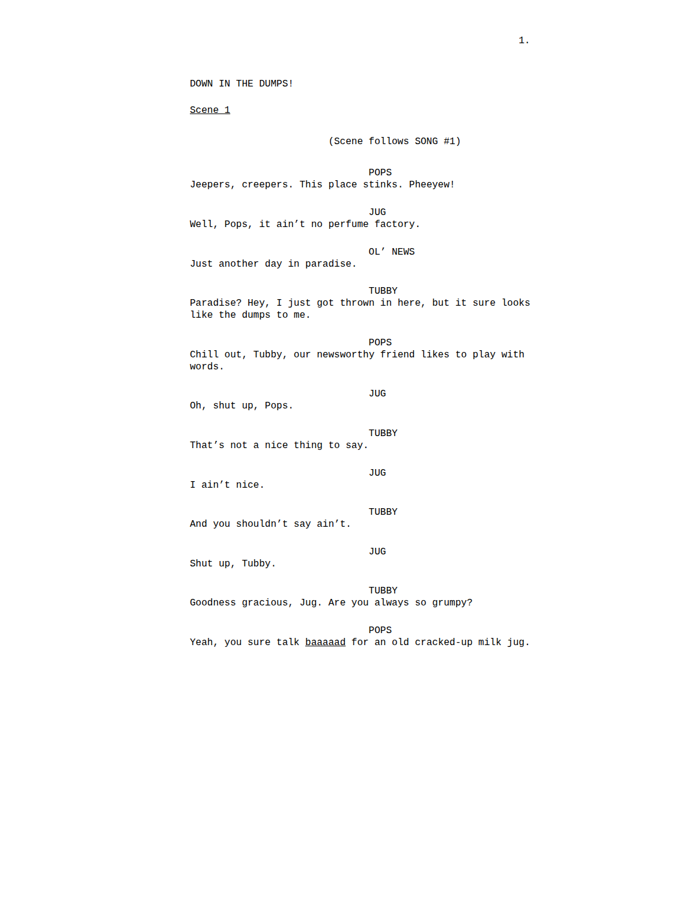1.
DOWN IN THE DUMPS!
Scene 1
(Scene follows SONG #1)
POPS
Jeepers, creepers. This place stinks. Pheeyew!
JUG
Well, Pops, it ain’t no perfume factory.
OL’ NEWS
Just another day in paradise.
TUBBY
Paradise? Hey, I just got thrown in here, but it sure looks like the dumps to me.
POPS
Chill out, Tubby, our newsworthy friend likes to play with words.
JUG
Oh, shut up, Pops.
TUBBY
That’s not a nice thing to say.
JUG
I ain’t nice.
TUBBY
And you shouldn’t say ain’t.
JUG
Shut up, Tubby.
TUBBY
Goodness gracious, Jug. Are you always so grumpy?
POPS
Yeah, you sure talk baaaaad for an old cracked-up milk jug.